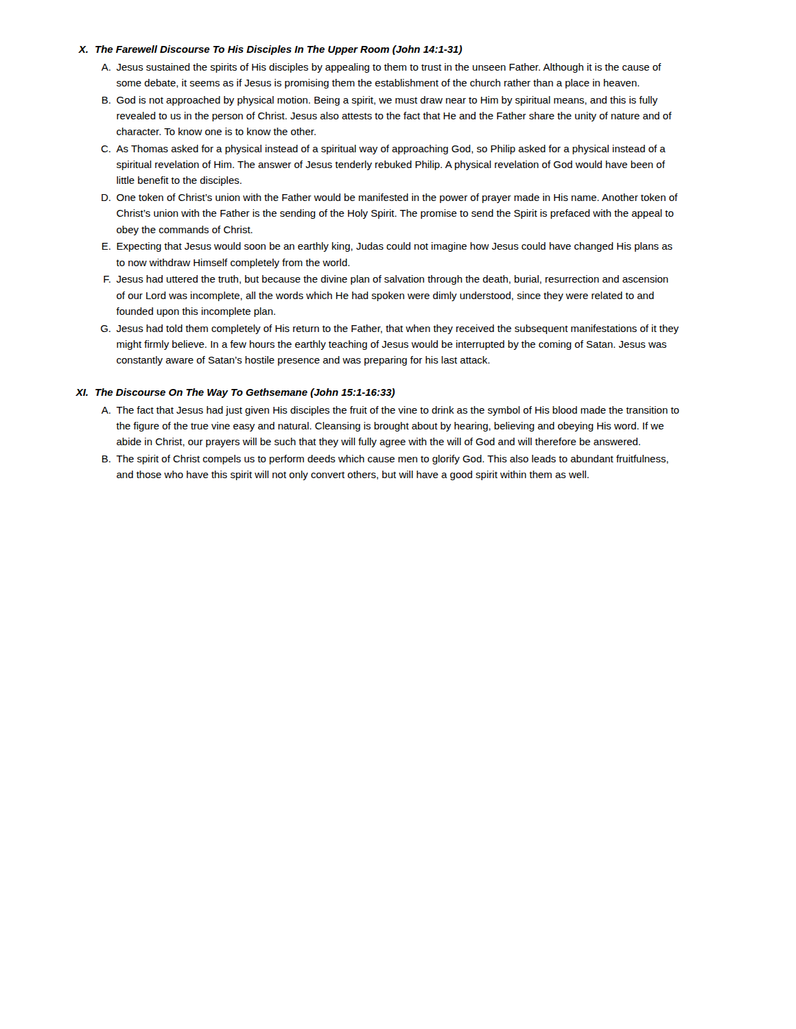X. The Farewell Discourse To His Disciples In The Upper Room (John 14:1-31)
A. Jesus sustained the spirits of His disciples by appealing to them to trust in the unseen Father. Although it is the cause of some debate, it seems as if Jesus is promising them the establishment of the church rather than a place in heaven.
B. God is not approached by physical motion. Being a spirit, we must draw near to Him by spiritual means, and this is fully revealed to us in the person of Christ. Jesus also attests to the fact that He and the Father share the unity of nature and of character. To know one is to know the other.
C. As Thomas asked for a physical instead of a spiritual way of approaching God, so Philip asked for a physical instead of a spiritual revelation of Him. The answer of Jesus tenderly rebuked Philip. A physical revelation of God would have been of little benefit to the disciples.
D. One token of Christ’s union with the Father would be manifested in the power of prayer made in His name. Another token of Christ’s union with the Father is the sending of the Holy Spirit. The promise to send the Spirit is prefaced with the appeal to obey the commands of Christ.
E. Expecting that Jesus would soon be an earthly king, Judas could not imagine how Jesus could have changed His plans as to now withdraw Himself completely from the world.
F. Jesus had uttered the truth, but because the divine plan of salvation through the death, burial, resurrection and ascension of our Lord was incomplete, all the words which He had spoken were dimly understood, since they were related to and founded upon this incomplete plan.
G. Jesus had told them completely of His return to the Father, that when they received the subsequent manifestations of it they might firmly believe. In a few hours the earthly teaching of Jesus would be interrupted by the coming of Satan. Jesus was constantly aware of Satan’s hostile presence and was preparing for his last attack.
XI. The Discourse On The Way To Gethsemane (John 15:1-16:33)
A. The fact that Jesus had just given His disciples the fruit of the vine to drink as the symbol of His blood made the transition to the figure of the true vine easy and natural. Cleansing is brought about by hearing, believing and obeying His word. If we abide in Christ, our prayers will be such that they will fully agree with the will of God and will therefore be answered.
B. The spirit of Christ compels us to perform deeds which cause men to glorify God. This also leads to abundant fruitfulness, and those who have this spirit will not only convert others, but will have a good spirit within them as well.